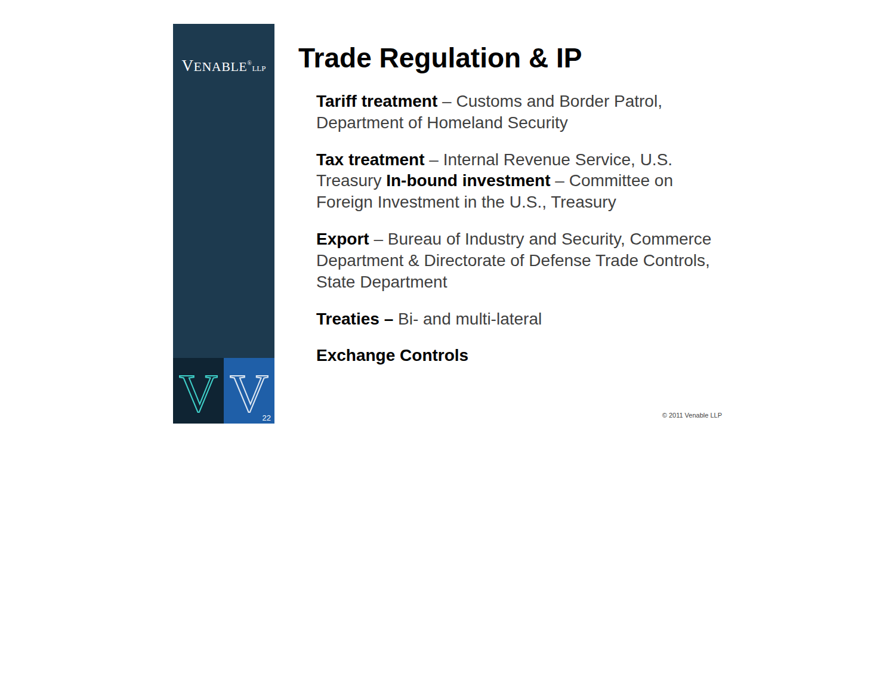VENABLE®LLP
V
V 22
Trade Regulation & IP
Tariff treatment – Customs and Border Patrol, Department of Homeland Security
Tax treatment – Internal Revenue Service, U.S. Treasury In-bound investment – Committee on Foreign Investment in the U.S., Treasury
Export – Bureau of Industry and Security, Commerce Department & Directorate of Defense Trade Controls, State Department
Treaties – Bi- and multi-lateral
Exchange Controls
© 2011 Venable LLP